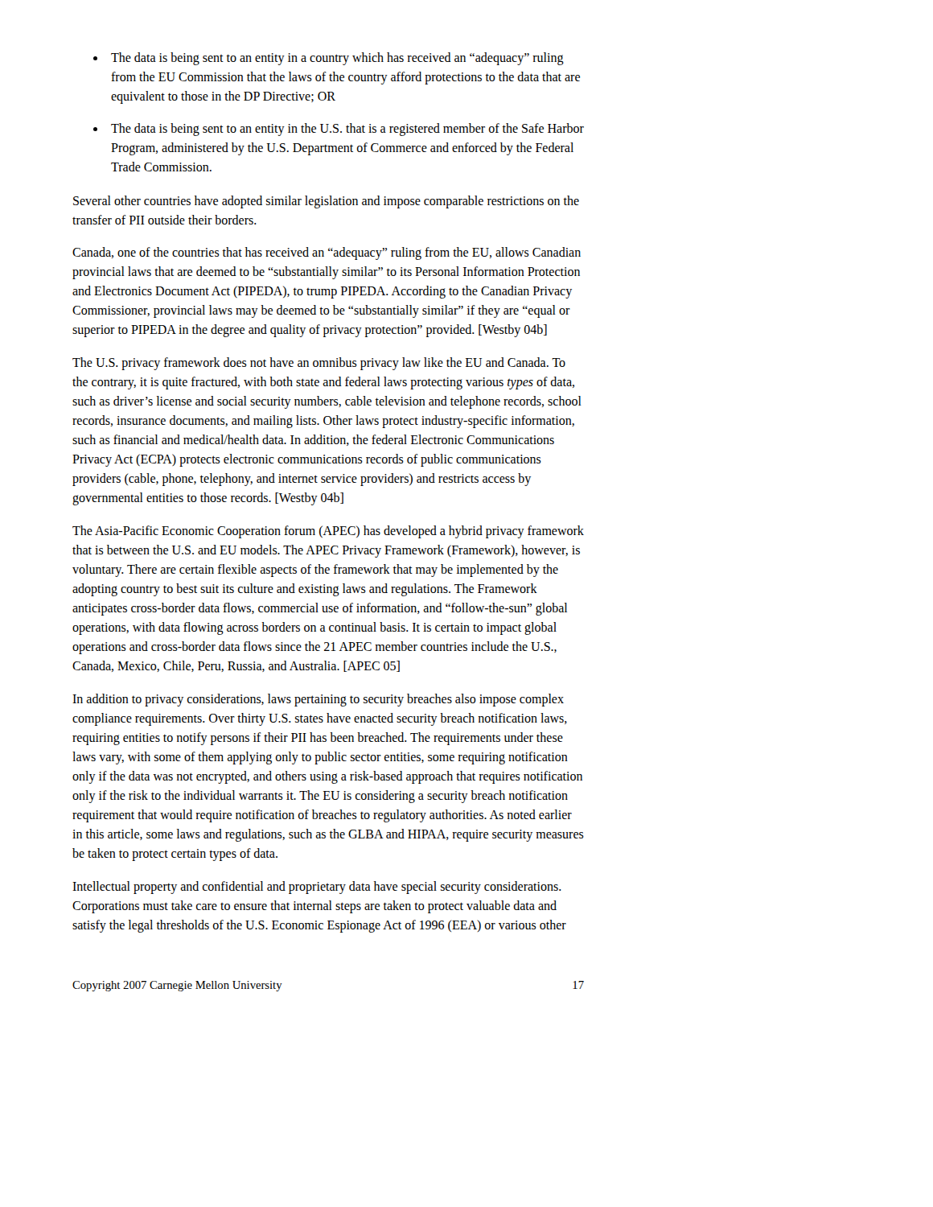The data is being sent to an entity in a country which has received an “adequacy” ruling from the EU Commission that the laws of the country afford protections to the data that are equivalent to those in the DP Directive; OR
The data is being sent to an entity in the U.S. that is a registered member of the Safe Harbor Program, administered by the U.S. Department of Commerce and enforced by the Federal Trade Commission.
Several other countries have adopted similar legislation and impose comparable restrictions on the transfer of PII outside their borders.
Canada, one of the countries that has received an “adequacy” ruling from the EU, allows Canadian provincial laws that are deemed to be “substantially similar” to its Personal Information Protection and Electronics Document Act (PIPEDA), to trump PIPEDA. According to the Canadian Privacy Commissioner, provincial laws may be deemed to be “substantially similar” if they are “equal or superior to PIPEDA in the degree and quality of privacy protection” provided. [Westby 04b]
The U.S. privacy framework does not have an omnibus privacy law like the EU and Canada. To the contrary, it is quite fractured, with both state and federal laws protecting various types of data, such as driver’s license and social security numbers, cable television and telephone records, school records, insurance documents, and mailing lists. Other laws protect industry-specific information, such as financial and medical/health data. In addition, the federal Electronic Communications Privacy Act (ECPA) protects electronic communications records of public communications providers (cable, phone, telephony, and internet service providers) and restricts access by governmental entities to those records. [Westby 04b]
The Asia-Pacific Economic Cooperation forum (APEC) has developed a hybrid privacy framework that is between the U.S. and EU models. The APEC Privacy Framework (Framework), however, is voluntary. There are certain flexible aspects of the framework that may be implemented by the adopting country to best suit its culture and existing laws and regulations. The Framework anticipates cross-border data flows, commercial use of information, and “follow-the-sun” global operations, with data flowing across borders on a continual basis. It is certain to impact global operations and cross-border data flows since the 21 APEC member countries include the U.S., Canada, Mexico, Chile, Peru, Russia, and Australia. [APEC 05]
In addition to privacy considerations, laws pertaining to security breaches also impose complex compliance requirements. Over thirty U.S. states have enacted security breach notification laws, requiring entities to notify persons if their PII has been breached. The requirements under these laws vary, with some of them applying only to public sector entities, some requiring notification only if the data was not encrypted, and others using a risk-based approach that requires notification only if the risk to the individual warrants it. The EU is considering a security breach notification requirement that would require notification of breaches to regulatory authorities. As noted earlier in this article, some laws and regulations, such as the GLBA and HIPAA, require security measures be taken to protect certain types of data.
Intellectual property and confidential and proprietary data have special security considerations. Corporations must take care to ensure that internal steps are taken to protect valuable data and satisfy the legal thresholds of the U.S. Economic Espionage Act of 1996 (EEA) or various other
Copyright 2007 Carnegie Mellon University 17